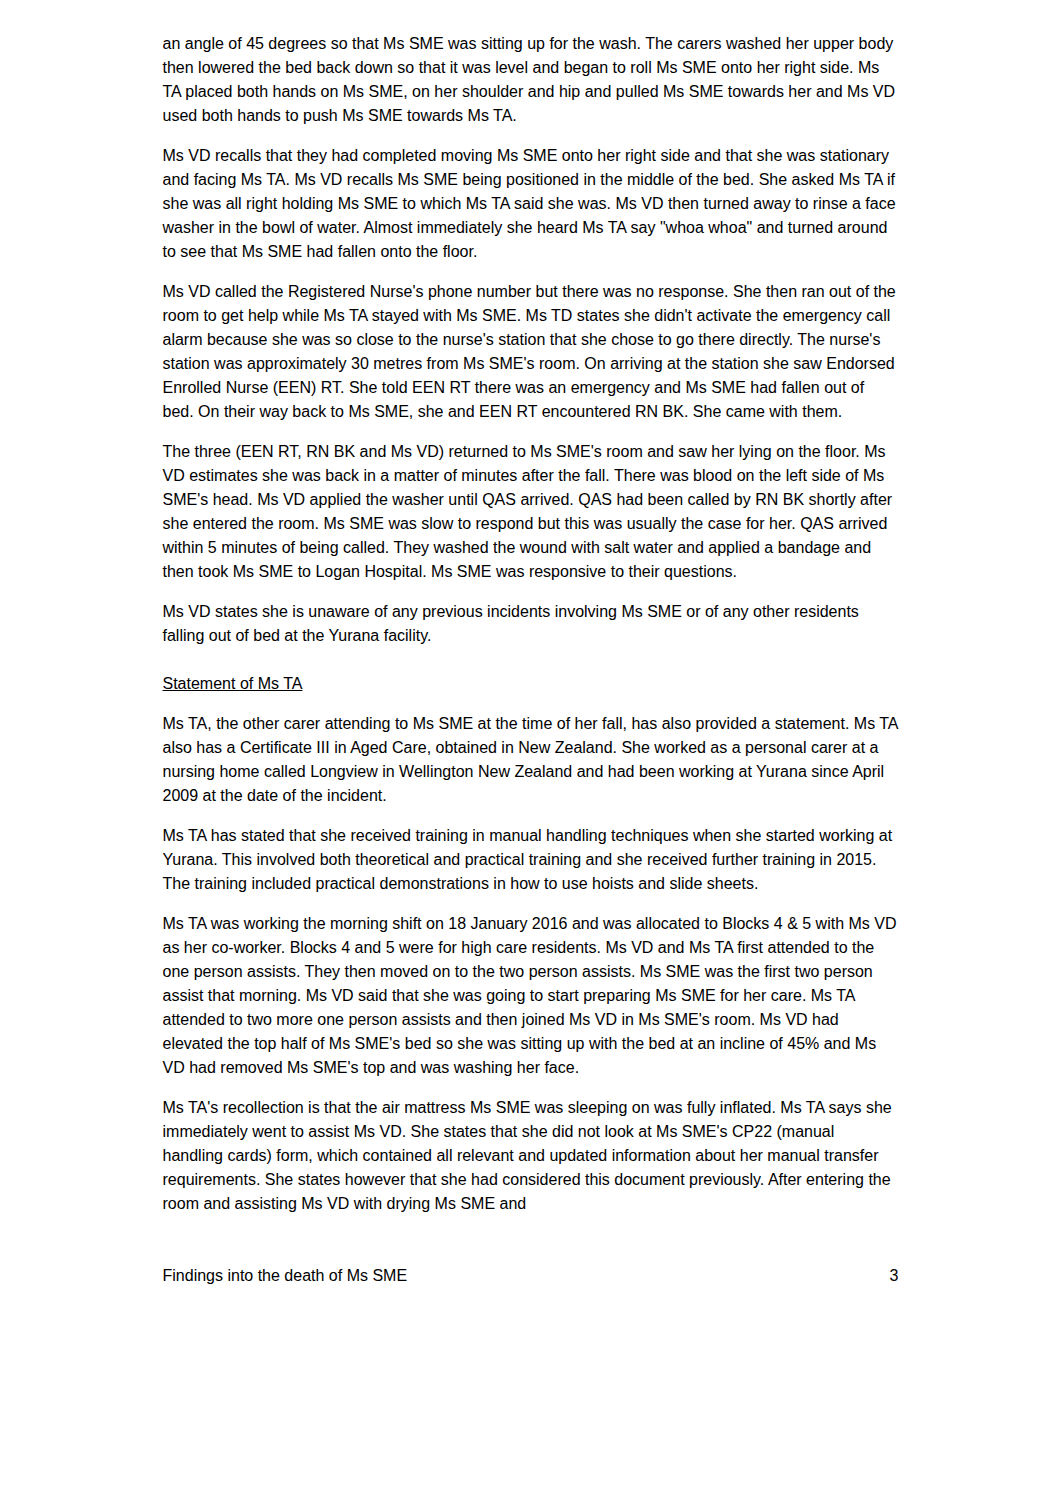an angle of 45 degrees so that Ms SME was sitting up for the wash. The carers washed her upper body then lowered the bed back down so that it was level and began to roll Ms SME onto her right side. Ms TA placed both hands on Ms SME, on her shoulder and hip and pulled Ms SME towards her and Ms VD used both hands to push Ms SME towards Ms TA.
Ms VD recalls that they had completed moving Ms SME onto her right side and that she was stationary and facing Ms TA. Ms VD recalls Ms SME being positioned in the middle of the bed. She asked Ms TA if she was all right holding Ms SME to which Ms TA said she was. Ms VD then turned away to rinse a face washer in the bowl of water. Almost immediately she heard Ms TA say "whoa whoa" and turned around to see that Ms SME had fallen onto the floor.
Ms VD called the Registered Nurse's phone number but there was no response. She then ran out of the room to get help while Ms TA stayed with Ms SME. Ms TD states she didn't activate the emergency call alarm because she was so close to the nurse's station that she chose to go there directly. The nurse's station was approximately 30 metres from Ms SME's room. On arriving at the station she saw Endorsed Enrolled Nurse (EEN) RT. She told EEN RT there was an emergency and Ms SME had fallen out of bed. On their way back to Ms SME, she and EEN RT encountered RN BK. She came with them.
The three (EEN RT, RN BK and Ms VD) returned to Ms SME's room and saw her lying on the floor. Ms VD estimates she was back in a matter of minutes after the fall. There was blood on the left side of Ms SME's head. Ms VD applied the washer until QAS arrived. QAS had been called by RN BK shortly after she entered the room. Ms SME was slow to respond but this was usually the case for her. QAS arrived within 5 minutes of being called. They washed the wound with salt water and applied a bandage and then took Ms SME to Logan Hospital. Ms SME was responsive to their questions.
Ms VD states she is unaware of any previous incidents involving Ms SME or of any other residents falling out of bed at the Yurana facility.
Statement of Ms TA
Ms TA, the other carer attending to Ms SME at the time of her fall, has also provided a statement. Ms TA also has a Certificate III in Aged Care, obtained in New Zealand. She worked as a personal carer at a nursing home called Longview in Wellington New Zealand and had been working at Yurana since April 2009 at the date of the incident.
Ms TA has stated that she received training in manual handling techniques when she started working at Yurana. This involved both theoretical and practical training and she received further training in 2015. The training included practical demonstrations in how to use hoists and slide sheets.
Ms TA was working the morning shift on 18 January 2016 and was allocated to Blocks 4 & 5 with Ms VD as her co-worker. Blocks 4 and 5 were for high care residents. Ms VD and Ms TA first attended to the one person assists. They then moved on to the two person assists. Ms SME was the first two person assist that morning. Ms VD said that she was going to start preparing Ms SME for her care. Ms TA attended to two more one person assists and then joined Ms VD in Ms SME's room. Ms VD had elevated the top half of Ms SME's bed so she was sitting up with the bed at an incline of 45% and Ms VD had removed Ms SME's top and was washing her face.
Ms TA's recollection is that the air mattress Ms SME was sleeping on was fully inflated. Ms TA says she immediately went to assist Ms VD. She states that she did not look at Ms SME's CP22 (manual handling cards) form, which contained all relevant and updated information about her manual transfer requirements. She states however that she had considered this document previously. After entering the room and assisting Ms VD with drying Ms SME and
Findings into the death of Ms SME 3